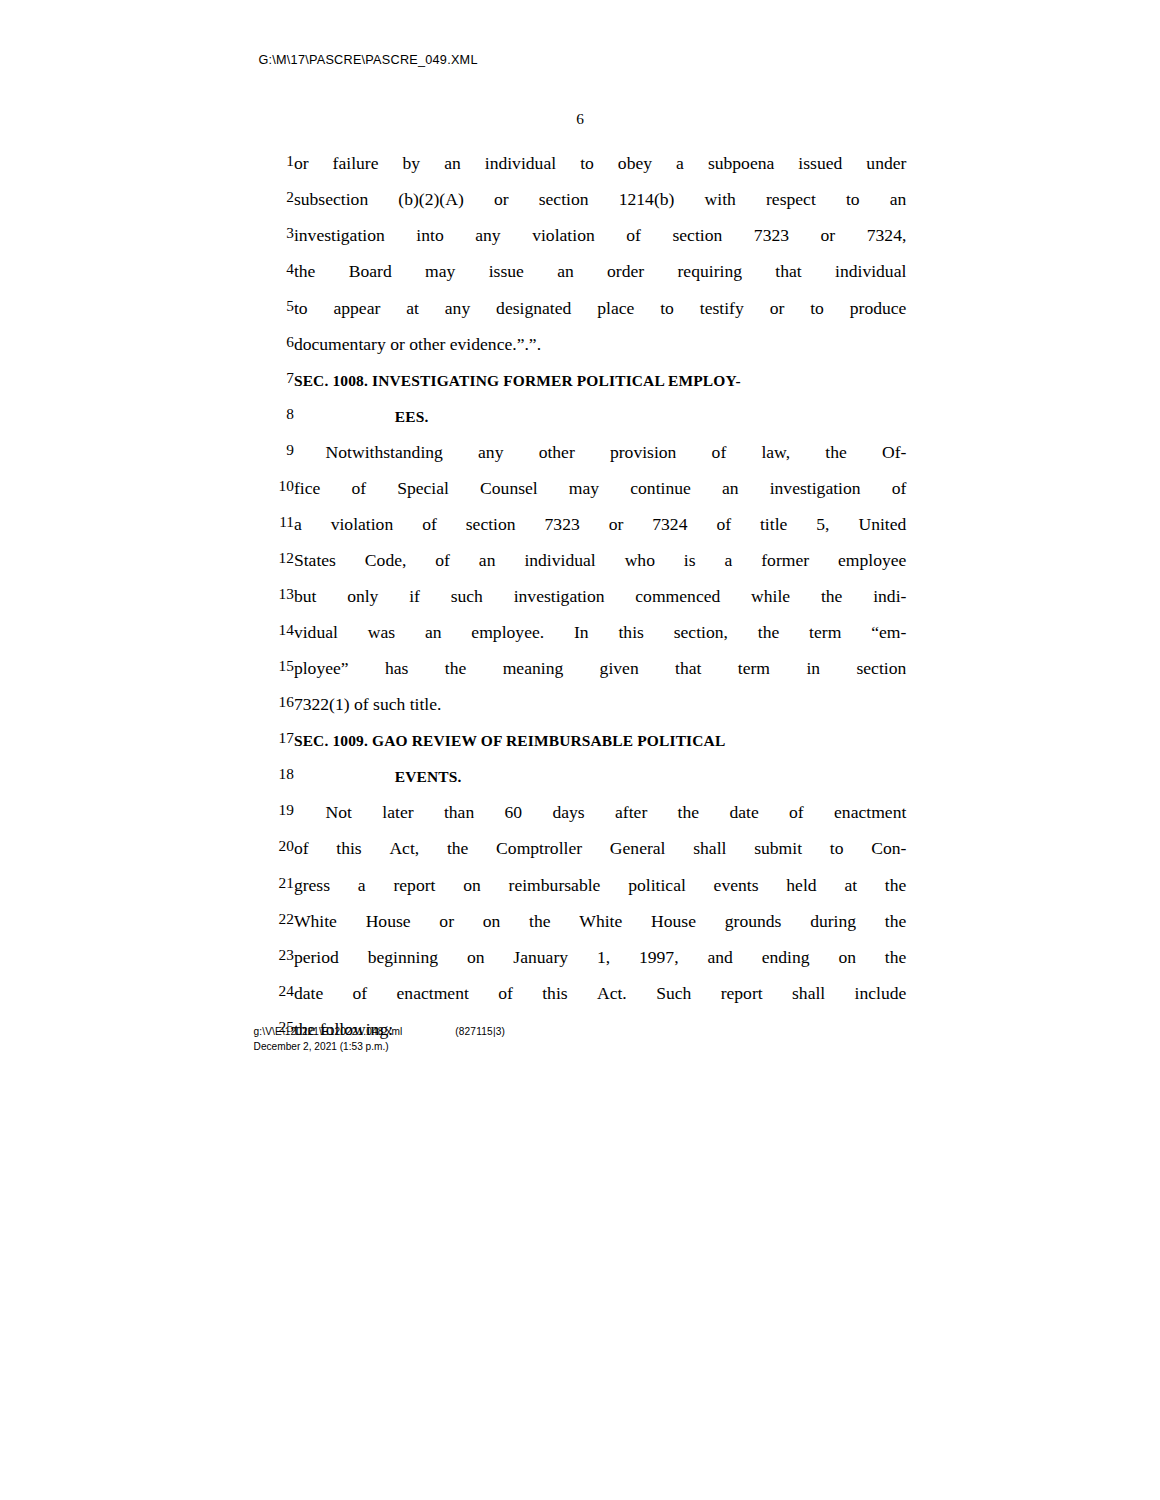G:\M\17\PASCRE\PASCRE_049.XML
6
| 1 | or failure by an individual to obey a subpoena issued under |
| 2 | subsection (b)(2)(A) or section 1214(b) with respect to an |
| 3 | investigation into any violation of section 7323 or 7324, |
| 4 | the Board may issue an order requiring that individual |
| 5 | to appear at any designated place to testify or to produce |
| 6 | documentary or other evidence.”.”. |
| 7 | SEC. 1008. INVESTIGATING FORMER POLITICAL EMPLOY- |
| 8 | EES. |
| 9 | Notwithstanding any other provision of law, the Of- |
| 10 | fice of Special Counsel may continue an investigation of |
| 11 | a violation of section 7323 or 7324 of title 5, United |
| 12 | States Code, of an individual who is a former employee |
| 13 | but only if such investigation commenced while the indi- |
| 14 | vidual was an employee. In this section, the term “em- |
| 15 | ployee” has the meaning given that term in section |
| 16 | 7322(1) of such title. |
| 17 | SEC. 1009. GAO REVIEW OF REIMBURSABLE POLITICAL |
| 18 | EVENTS. |
| 19 | Not later than 60 days after the date of enactment |
| 20 | of this Act, the Comptroller General shall submit to Con- |
| 21 | gress a report on reimbursable political events held at the |
| 22 | White House or on the White House grounds during the |
| 23 | period beginning on January 1, 1997, and ending on the |
| 24 | date of enactment of this Act. Such report shall include |
| 25 | the following: |
g:\V\E\120221\E120221.048.xml(827115|3)
December 2, 2021 (1:53 p.m.)